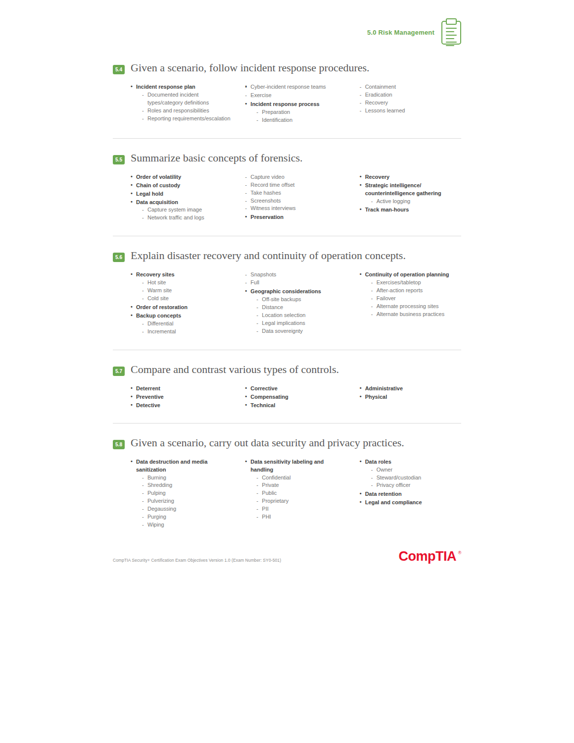5.0 Risk Management
5.4
Given a scenario, follow incident response procedures.
Incident response plan
Documented incident types/category definitions
Roles and responsibilities
Reporting requirements/escalation
-Cyber-incident response teams
Exercise
Incident response process
Preparation
Identification
Containment
Eradication
Recovery
Lessons learned
5.5
Summarize basic concepts of forensics.
Order of volatility
Chain of custody
Legal hold
Data acquisition
Capture system image
Network traffic and logs
Capture video
Record time offset
Take hashes
Screenshots
Witness interviews
Preservation
Recovery
Strategic intelligence/ counterintelligence gathering
Active logging
Track man-hours
5.6
Explain disaster recovery and continuity of operation concepts.
Recovery sites
Hot site
Warm site
Cold site
Order of restoration
Backup concepts
Differential
Incremental
Snapshots
Full
Geographic considerations
Off-site backups
Distance
Location selection
Legal implications
Data sovereignty
Continuity of operation planning
Exercises/tabletop
After-action reports
Failover
Alternate processing sites
Alternate business practices
5.7
Compare and contrast various types of controls.
Deterrent
Preventive
Detective
Corrective
Compensating
Technical
Administrative
Physical
5.8
Given a scenario, carry out data security and privacy practices.
Data destruction and media sanitization
Burning
Shredding
Pulping
Pulverizing
Degaussing
Purging
Wiping
Data sensitivity labeling and handling
Confidential
Private
Public
Proprietary
PII
PHI
Data roles
Owner
Steward/custodian
Privacy officer
Data retention
Legal and compliance
CompTIA Security+ Certification Exam Objectives Version 1.0 (Exam Number: SY0-501) CompTIA®